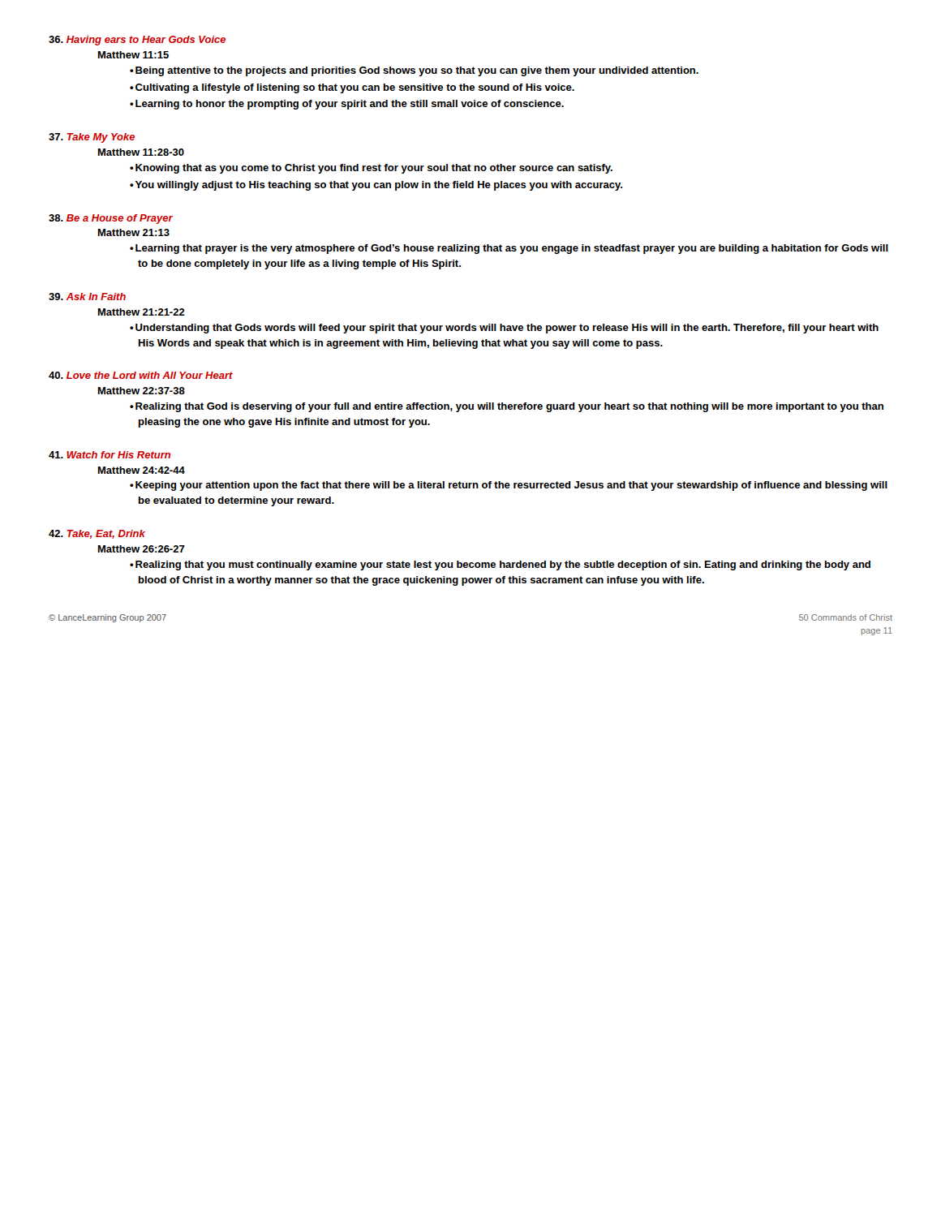36. Having ears to Hear Gods Voice
Matthew 11:15
Being attentive to the projects and priorities God shows you so that you can give them your undivided attention.
Cultivating a lifestyle of listening so that you can be sensitive to the sound of His voice.
Learning to honor the prompting of your spirit and the still small voice of conscience.
37. Take My Yoke
Matthew 11:28-30
Knowing that as you come to Christ you find rest for your soul that no other source can satisfy.
You willingly adjust to His teaching so that you can plow in the field He places you with accuracy.
38. Be a House of Prayer
Matthew 21:13
Learning that prayer is the very atmosphere of God’s house realizing that as you engage in steadfast prayer you are building a habitation for Gods will to be done completely in your life as a living temple of His Spirit.
39. Ask In Faith
Matthew 21:21-22
Understanding that Gods words will feed your spirit that your words will have the power to release His will in the earth. Therefore, fill your heart with His Words and speak that which is in agreement with Him, believing that what you say will come to pass.
40. Love the Lord with All Your Heart
Matthew 22:37-38
Realizing that God is deserving of your full and entire affection, you will therefore guard your heart so that nothing will be more important to you than pleasing the one who gave His infinite and utmost for you.
41. Watch for His Return
Matthew 24:42-44
Keeping your attention upon the fact that there will be a literal return of the resurrected Jesus and that your stewardship of influence and blessing will be evaluated to determine your reward.
42. Take, Eat, Drink
Matthew 26:26-27
Realizing that you must continually examine your state lest you become hardened by the subtle deception of sin. Eating and drinking the body and blood of Christ in a worthy manner so that the grace quickening power of this sacrament can infuse you with life.
© LanceLearning Group 2007
50 Commands of Christ
page 11